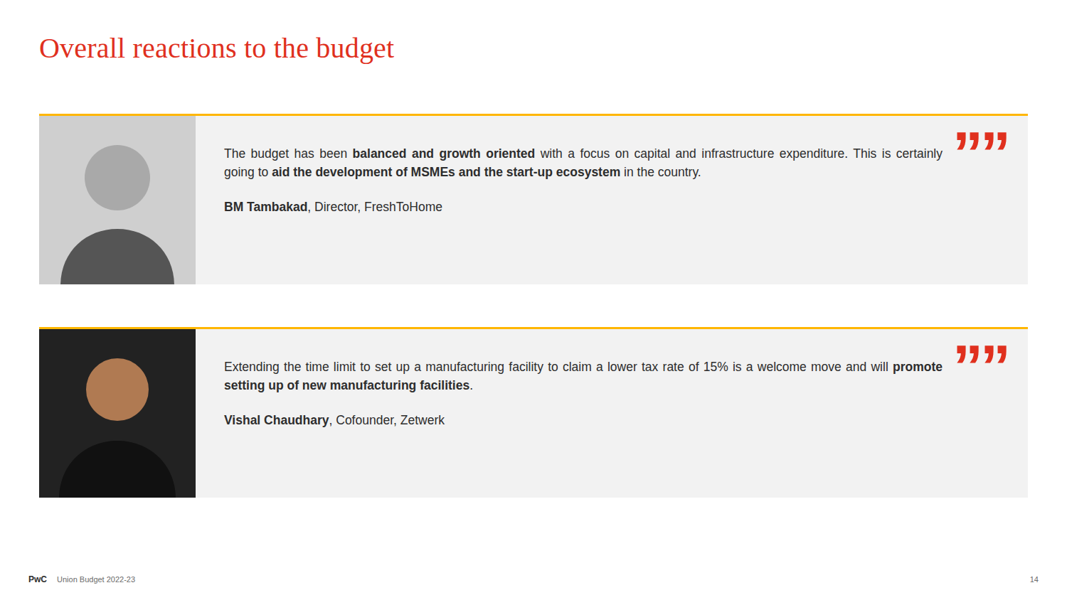Overall reactions to the budget
””
The budget has been balanced and growth oriented with a focus on capital and infrastructure expenditure. This is certainly going to aid the development of MSMEs and the start-up ecosystem in the country.
BM Tambakad, Director, FreshToHome
””
Extending the time limit to set up a manufacturing facility to claim a lower tax rate of 15% is a welcome move and will promote setting up of new manufacturing facilities.
Vishal Chaudhary, Cofounder, Zetwerk
PwC Union Budget 2022-23
14